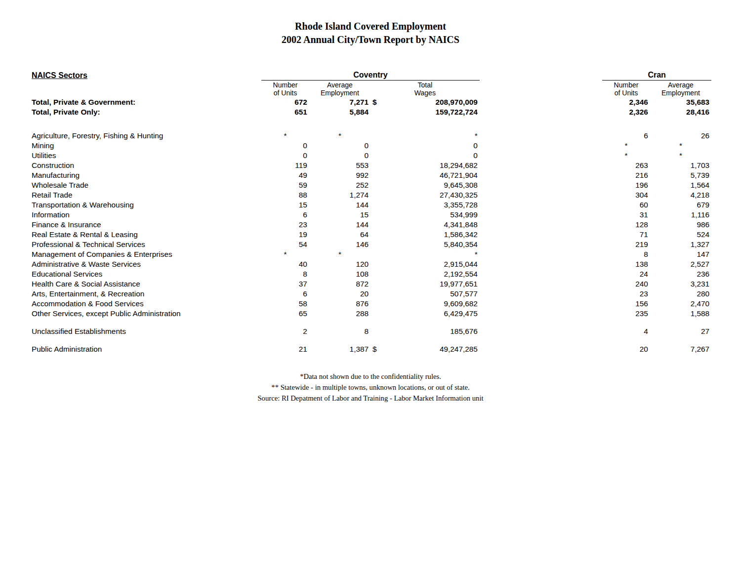Rhode Island Covered Employment
2002 Annual City/Town Report by NAICS
| NAICS Sectors | Coventry | | Cran |
| | Number of Units | Average Employment | Total Wages | | Number of Units | Average Employment |
| Total, Private & Government: | 672 | 7,271 | $ | 208,970,009 | | 2,346 | 35,683 |
| Total, Private Only: | 651 | 5,884 | | 159,722,724 | | 2,326 | 28,416 |
| Agriculture, Forestry, Fishing & Hunting | * | * | | * | | 6 | 26 |
| Mining | 0 | 0 | | 0 | | * | * |
| Utilities | 0 | 0 | | 0 | | * | * |
| Construction | 119 | 553 | | 18,294,682 | | 263 | 1,703 |
| Manufacturing | 49 | 992 | | 46,721,904 | | 216 | 5,739 |
| Wholesale Trade | 59 | 252 | | 9,645,308 | | 196 | 1,564 |
| Retail Trade | 88 | 1,274 | | 27,430,325 | | 304 | 4,218 |
| Transportation & Warehousing | 15 | 144 | | 3,355,728 | | 60 | 679 |
| Information | 6 | 15 | | 534,999 | | 31 | 1,116 |
| Finance & Insurance | 23 | 144 | | 4,341,848 | | 128 | 986 |
| Real Estate & Rental & Leasing | 19 | 64 | | 1,586,342 | | 71 | 524 |
| Professional & Technical Services | 54 | 146 | | 5,840,354 | | 219 | 1,327 |
| Management of Companies & Enterprises | * | * | | * | | 8 | 147 |
| Administrative & Waste Services | 40 | 120 | | 2,915,044 | | 138 | 2,527 |
| Educational Services | 8 | 108 | | 2,192,554 | | 24 | 236 |
| Health Care & Social Assistance | 37 | 872 | | 19,977,651 | | 240 | 3,231 |
| Arts, Entertainment, & Recreation | 6 | 20 | | 507,577 | | 23 | 280 |
| Accommodation & Food Services | 58 | 876 | | 9,609,682 | | 156 | 2,470 |
| Other Services, except Public Administration | 65 | 288 | | 6,429,475 | | 235 | 1,588 |
| Unclassified Establishments | 2 | 8 | | 185,676 | | 4 | 27 |
| Public Administration | 21 | 1,387 | $ | 49,247,285 | | 20 | 7,267 |
*Data not shown due to the confidentiality rules.
** Statewide - in multiple towns, unknown locations, or out of state.
Source: RI Depatment of Labor and Training - Labor Market Information unit